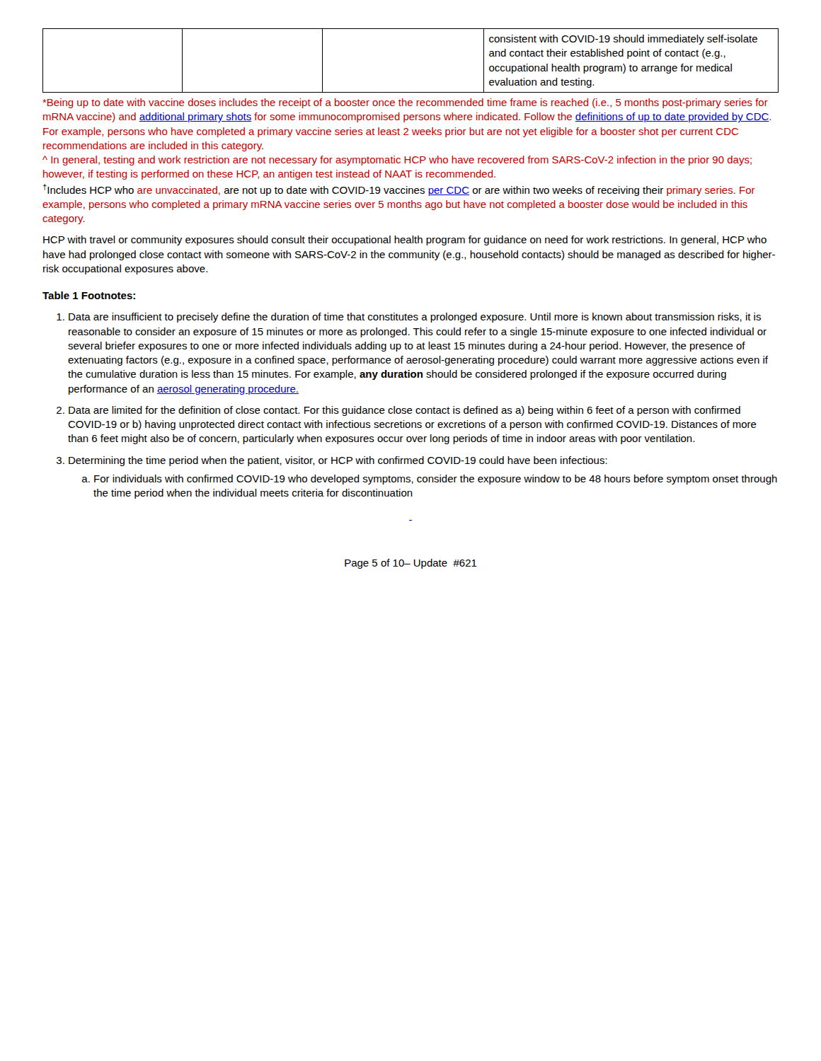| | | | consistent with COVID-19 should immediately self-isolate and contact their established point of contact (e.g., occupational health program) to arrange for medical evaluation and testing. |
*Being up to date with vaccine doses includes the receipt of a booster once the recommended time frame is reached (i.e., 5 months post-primary series for mRNA vaccine) and additional primary shots for some immunocompromised persons where indicated. Follow the definitions of up to date provided by CDC. For example, persons who have completed a primary vaccine series at least 2 weeks prior but are not yet eligible for a booster shot per current CDC recommendations are included in this category.
^ In general, testing and work restriction are not necessary for asymptomatic HCP who have recovered from SARS-CoV-2 infection in the prior 90 days; however, if testing is performed on these HCP, an antigen test instead of NAAT is recommended.
†Includes HCP who are unvaccinated, are not up to date with COVID-19 vaccines per CDC or are within two weeks of receiving their primary series. For example, persons who completed a primary mRNA vaccine series over 5 months ago but have not completed a booster dose would be included in this category.
HCP with travel or community exposures should consult their occupational health program for guidance on need for work restrictions. In general, HCP who have had prolonged close contact with someone with SARS-CoV-2 in the community (e.g., household contacts) should be managed as described for higher-risk occupational exposures above.
Table 1 Footnotes:
Data are insufficient to precisely define the duration of time that constitutes a prolonged exposure. Until more is known about transmission risks, it is reasonable to consider an exposure of 15 minutes or more as prolonged. This could refer to a single 15-minute exposure to one infected individual or several briefer exposures to one or more infected individuals adding up to at least 15 minutes during a 24-hour period. However, the presence of extenuating factors (e.g., exposure in a confined space, performance of aerosol-generating procedure) could warrant more aggressive actions even if the cumulative duration is less than 15 minutes. For example, any duration should be considered prolonged if the exposure occurred during performance of an aerosol generating procedure.
Data are limited for the definition of close contact. For this guidance close contact is defined as a) being within 6 feet of a person with confirmed COVID-19 or b) having unprotected direct contact with infectious secretions or excretions of a person with confirmed COVID-19. Distances of more than 6 feet might also be of concern, particularly when exposures occur over long periods of time in indoor areas with poor ventilation.
Determining the time period when the patient, visitor, or HCP with confirmed COVID-19 could have been infectious:
For individuals with confirmed COVID-19 who developed symptoms, consider the exposure window to be 48 hours before symptom onset through the time period when the individual meets criteria for discontinuation
-
Page 5 of 10– Update #621